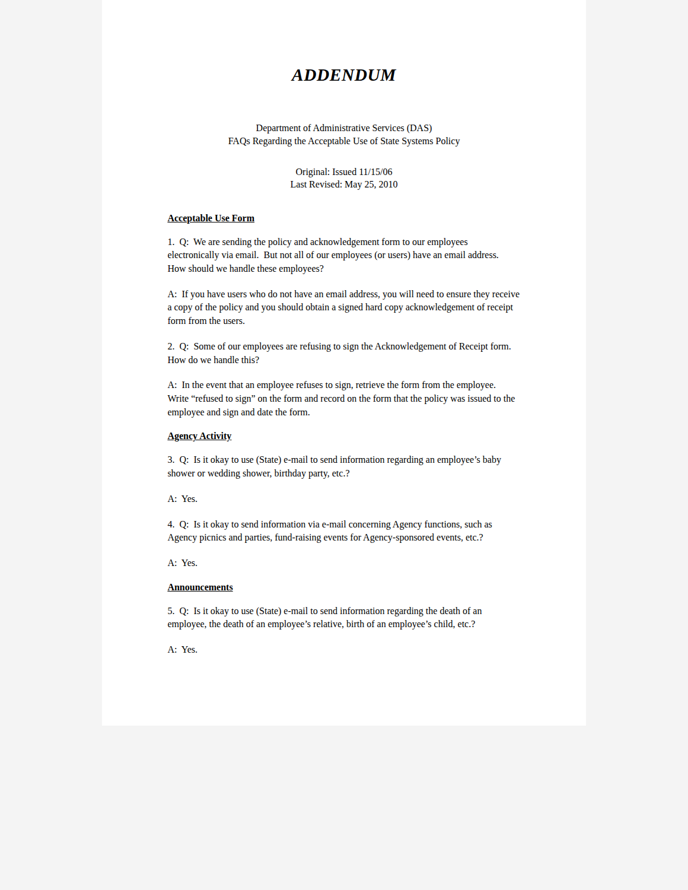ADDENDUM
Department of Administrative Services (DAS)
FAQs Regarding the Acceptable Use of State Systems Policy
Original: Issued 11/15/06
Last Revised: May 25, 2010
Acceptable Use Form
1. Q: We are sending the policy and acknowledgement form to our employees electronically via email. But not all of our employees (or users) have an email address. How should we handle these employees?
A: If you have users who do not have an email address, you will need to ensure they receive a copy of the policy and you should obtain a signed hard copy acknowledgement of receipt form from the users.
2. Q: Some of our employees are refusing to sign the Acknowledgement of Receipt form. How do we handle this?
A: In the event that an employee refuses to sign, retrieve the form from the employee. Write “refused to sign” on the form and record on the form that the policy was issued to the employee and sign and date the form.
Agency Activity
3. Q: Is it okay to use (State) e-mail to send information regarding an employee’s baby shower or wedding shower, birthday party, etc.?
A: Yes.
4. Q: Is it okay to send information via e-mail concerning Agency functions, such as Agency picnics and parties, fund-raising events for Agency-sponsored events, etc.?
A: Yes.
Announcements
5. Q: Is it okay to use (State) e-mail to send information regarding the death of an employee, the death of an employee’s relative, birth of an employee’s child, etc.?
A: Yes.